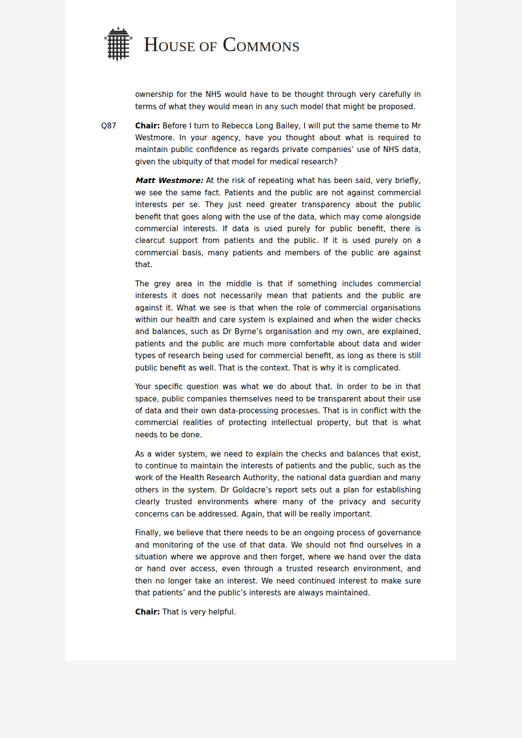HOUSE OF COMMONS
ownership for the NHS would have to be thought through very carefully in terms of what they would mean in any such model that might be proposed.
Q87
Chair: Before I turn to Rebecca Long Bailey, I will put the same theme to Mr Westmore. In your agency, have you thought about what is required to maintain public confidence as regards private companies’ use of NHS data, given the ubiquity of that model for medical research?
Matt Westmore: At the risk of repeating what has been said, very briefly, we see the same fact. Patients and the public are not against commercial interests per se. They just need greater transparency about the public benefit that goes along with the use of the data, which may come alongside commercial interests. If data is used purely for public benefit, there is clearcut support from patients and the public. If it is used purely on a commercial basis, many patients and members of the public are against that.
The grey area in the middle is that if something includes commercial interests it does not necessarily mean that patients and the public are against it. What we see is that when the role of commercial organisations within our health and care system is explained and when the wider checks and balances, such as Dr Byrne’s organisation and my own, are explained, patients and the public are much more comfortable about data and wider types of research being used for commercial benefit, as long as there is still public benefit as well. That is the context. That is why it is complicated.
Your specific question was what we do about that. In order to be in that space, public companies themselves need to be transparent about their use of data and their own data-processing processes. That is in conflict with the commercial realities of protecting intellectual property, but that is what needs to be done.
As a wider system, we need to explain the checks and balances that exist, to continue to maintain the interests of patients and the public, such as the work of the Health Research Authority, the national data guardian and many others in the system. Dr Goldacre’s report sets out a plan for establishing clearly trusted environments where many of the privacy and security concerns can be addressed. Again, that will be really important.
Finally, we believe that there needs to be an ongoing process of governance and monitoring of the use of that data. We should not find ourselves in a situation where we approve and then forget, where we hand over the data or hand over access, even through a trusted research environment, and then no longer take an interest. We need continued interest to make sure that patients’ and the public’s interests are always maintained.
Chair: That is very helpful.